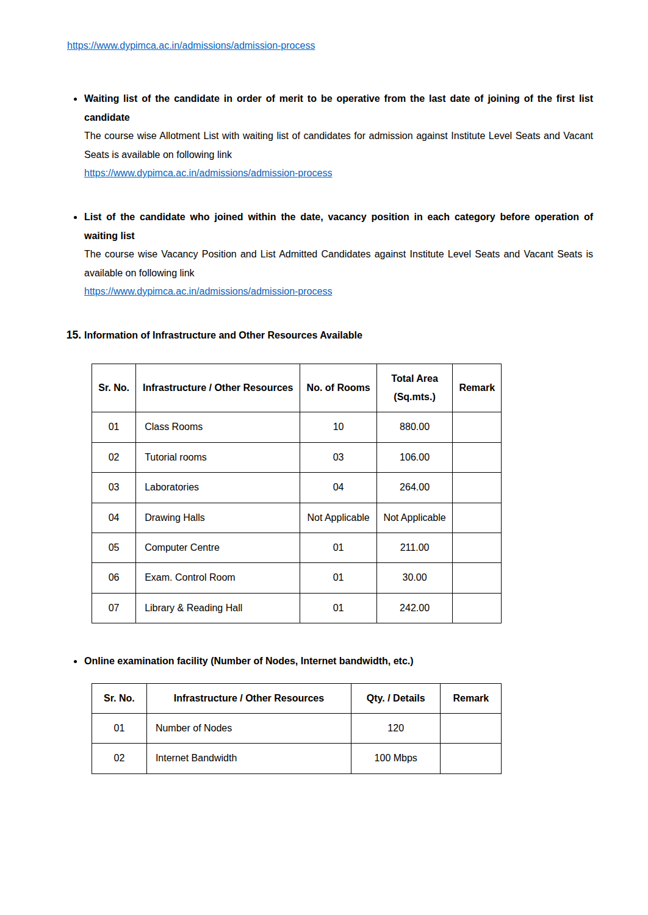https://www.dypimca.ac.in/admissions/admission-process
Waiting list of the candidate in order of merit to be operative from the last date of joining of the first list candidate
The course wise Allotment List with waiting list of candidates for admission against Institute Level Seats and Vacant Seats is available on following link
https://www.dypimca.ac.in/admissions/admission-process
List of the candidate who joined within the date, vacancy position in each category before operation of waiting list
The course wise Vacancy Position and List Admitted Candidates against Institute Level Seats and Vacant Seats is available on following link
https://www.dypimca.ac.in/admissions/admission-process
Information of Infrastructure and Other Resources Available
| Sr. No. | Infrastructure / Other Resources | No. of Rooms | Total Area (Sq.mts.) | Remark |
| --- | --- | --- | --- | --- |
| 01 | Class Rooms | 10 | 880.00 | |
| 02 | Tutorial rooms | 03 | 106.00 | |
| 03 | Laboratories | 04 | 264.00 | |
| 04 | Drawing Halls | Not Applicable | Not Applicable | |
| 05 | Computer Centre | 01 | 211.00 | |
| 06 | Exam. Control Room | 01 | 30.00 | |
| 07 | Library & Reading Hall | 01 | 242.00 | |
Online examination facility (Number of Nodes, Internet bandwidth, etc.)
| Sr. No. | Infrastructure / Other Resources | Qty. / Details | Remark |
| --- | --- | --- | --- |
| 01 | Number of Nodes | 120 | |
| 02 | Internet Bandwidth | 100 Mbps | |